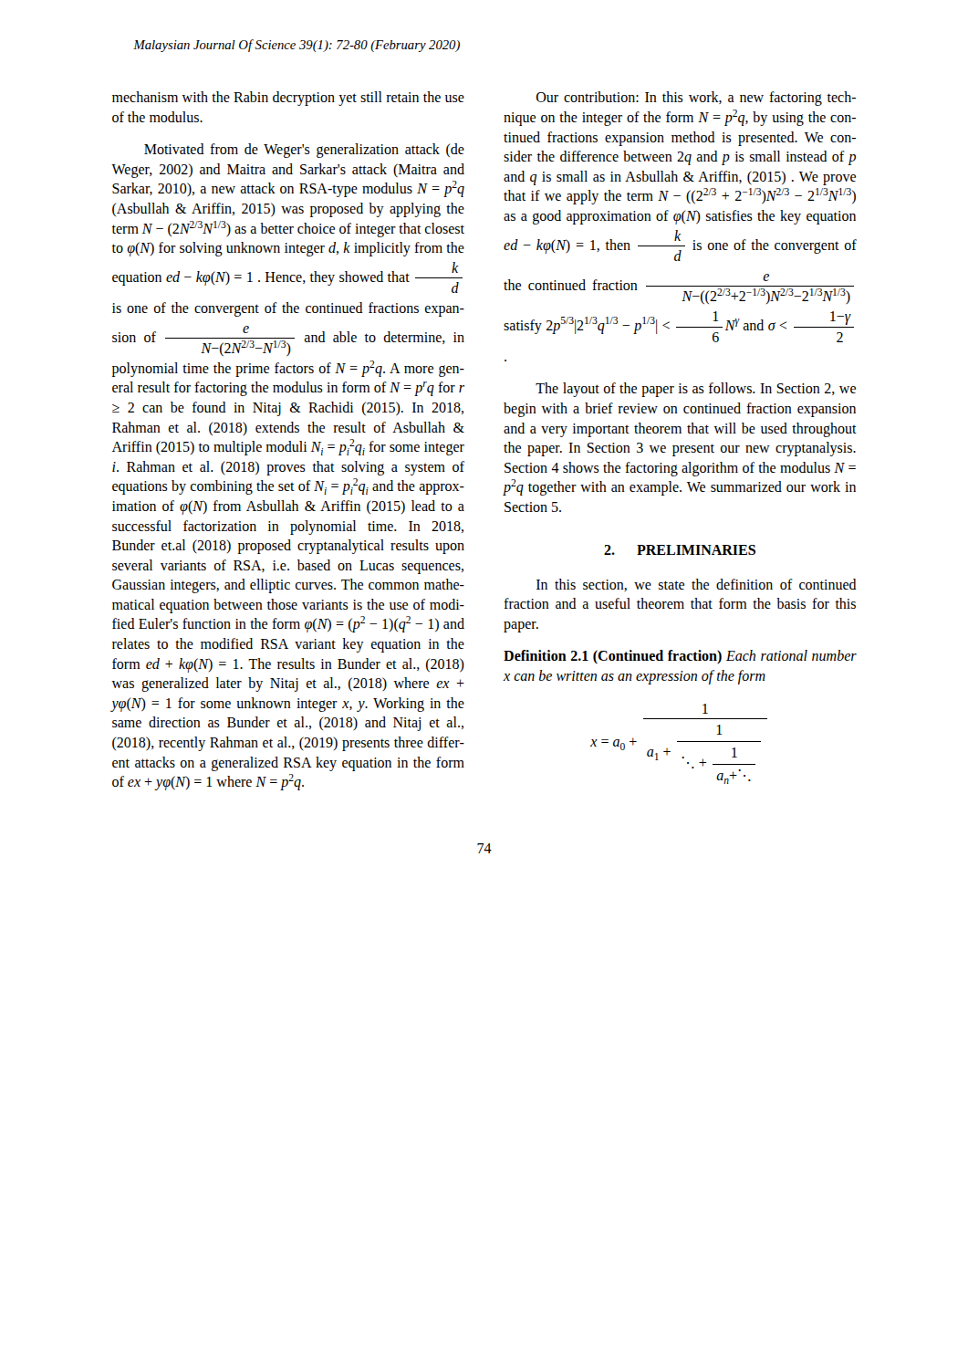Malaysian Journal Of Science 39(1): 72-80 (February 2020)
mechanism with the Rabin decryption yet still retain the use of the modulus.
Motivated from de Weger's generalization attack (de Weger, 2002) and Maitra and Sarkar's attack (Maitra and Sarkar, 2010), a new attack on RSA-type modulus N = p2q (Asbullah & Ariffin, 2015) was proposed by applying the term N − (2N2/3N1/3) as a better choice of integer that closest to φ(N) for solving unknown integer d, k implicitly from the equation ed − kφ(N) = 1 . Hence, they showed that kd is one of the convergent of the continued fractions expansion of eN−(2N2/3−N1/3) and able to determine, in polynomial time the prime factors of N = p2q. A more general result for factoring the modulus in form of N = prq for r ≥ 2 can be found in Nitaj & Rachidi (2015). In 2018, Rahman et al. (2018) extends the result of Asbullah & Ariffin (2015) to multiple moduli Ni = pi2qi for some integer i. Rahman et al. (2018) proves that solving a system of equations by combining the set of Ni = pi2qi and the approximation of φ(N) from Asbullah & Ariffin (2015) lead to a successful factorization in polynomial time. In 2018, Bunder et.al (2018) proposed cryptanalytical results upon several variants of RSA, i.e. based on Lucas sequences, Gaussian integers, and elliptic curves. The common mathematical equation between those variants is the use of modified Euler's function in the form φ(N) = (p2 − 1)(q2 − 1) and relates to the modified RSA variant key equation in the form ed + kφ(N) = 1. The results in Bunder et al., (2018) was generalized later by Nitaj et al., (2018) where ex + yφ(N) = 1 for some unknown integer x, y. Working in the same direction as Bunder et al., (2018) and Nitaj et al., (2018), recently Rahman et al., (2019) presents three different attacks on a generalized RSA key equation in the form of ex + yφ(N) = 1 where N = p2q.
Our contribution: In this work, a new factoring technique on the integer of the form N = p2q, by using the continued fractions expansion method is presented. We consider the difference between 2q and p is small instead of p and q is small as in Asbullah & Ariffin, (2015) . We prove that if we apply the term N − ((22/3 + 2−1/3)N2/3 − 21/3N1/3) as a good approximation of φ(N) satisfies the key equation ed − kφ(N) = 1, then kd is one of the convergent of the continued fraction eN−((22/3+2−1/3)N2/3−21/3N1/3) satisfy 2p5/3|21/3q1/3 − p1/3| < 16 Nγ and σ < 1−γ 2.
The layout of the paper is as follows. In Section 2, we begin with a brief review on continued fraction expansion and a very important theorem that will be used throughout the paper. In Section 3 we present our new cryptanalysis. Section 4 shows the factoring algorithm of the modulus N = p2q together with an example. We summarized our work in Section 5.
2. PRELIMINARIES
In this section, we state the definition of continued fraction and a useful theorem that form the basis for this paper.
Definition 2.1 (Continued fraction) Each rational number x can be written as an expression of the form
x = a0 + 1 a1 + 1 ⋱ + 1 an+⋱
74